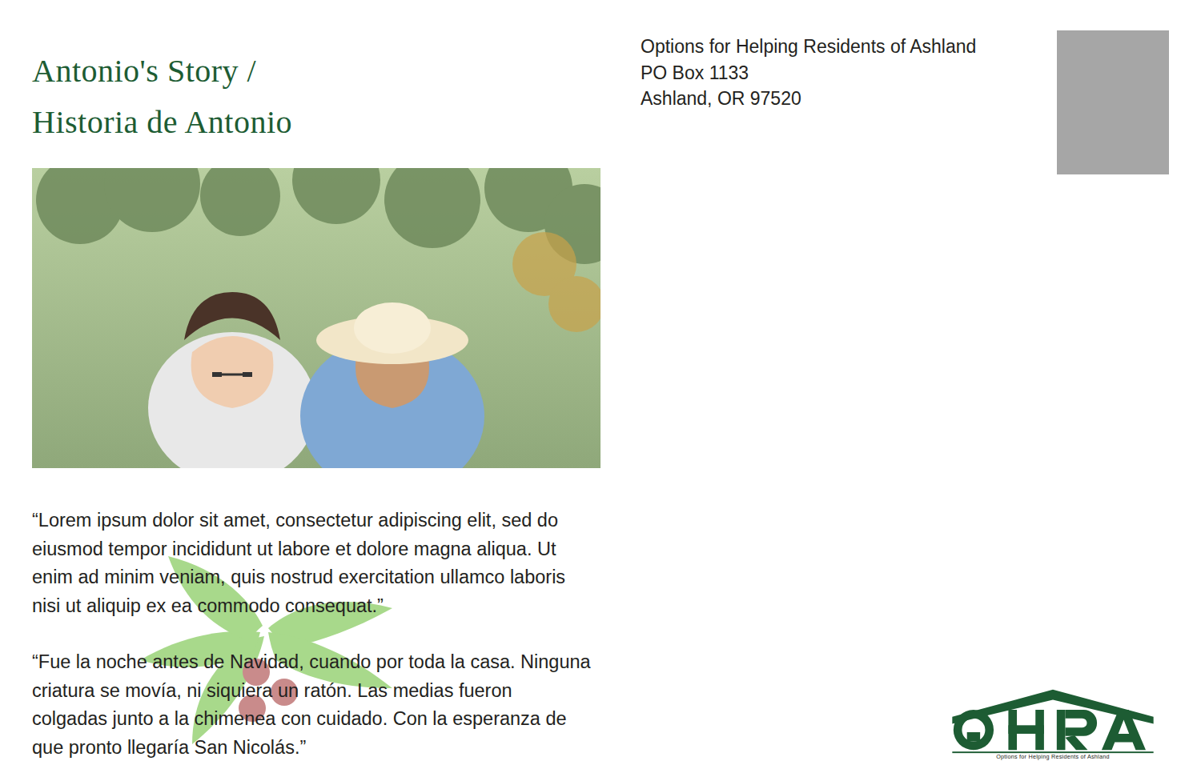Antonio's Story / Historia de Antonio
“Lorem ipsum dolor sit amet, consectetur adipiscing elit, sed do eiusmod tempor incididunt ut labore et dolore magna aliqua. Ut enim ad minim veniam, quis nostrud exercitation ullamco laboris nisi ut aliquip ex ea commodo consequat.”
“Fue la noche antes de Navidad, cuando por toda la casa. Ninguna criatura se movía, ni siquiera un ratón. Las medias fueron colgadas junto a la chimenea con cuidado. Con la esperanza de que pronto llegaría San Nicolás.”
Options for Helping Residents of Ashland
PO Box 1133
Ashland, OR 97520
Options for Helping Residents of Ashland